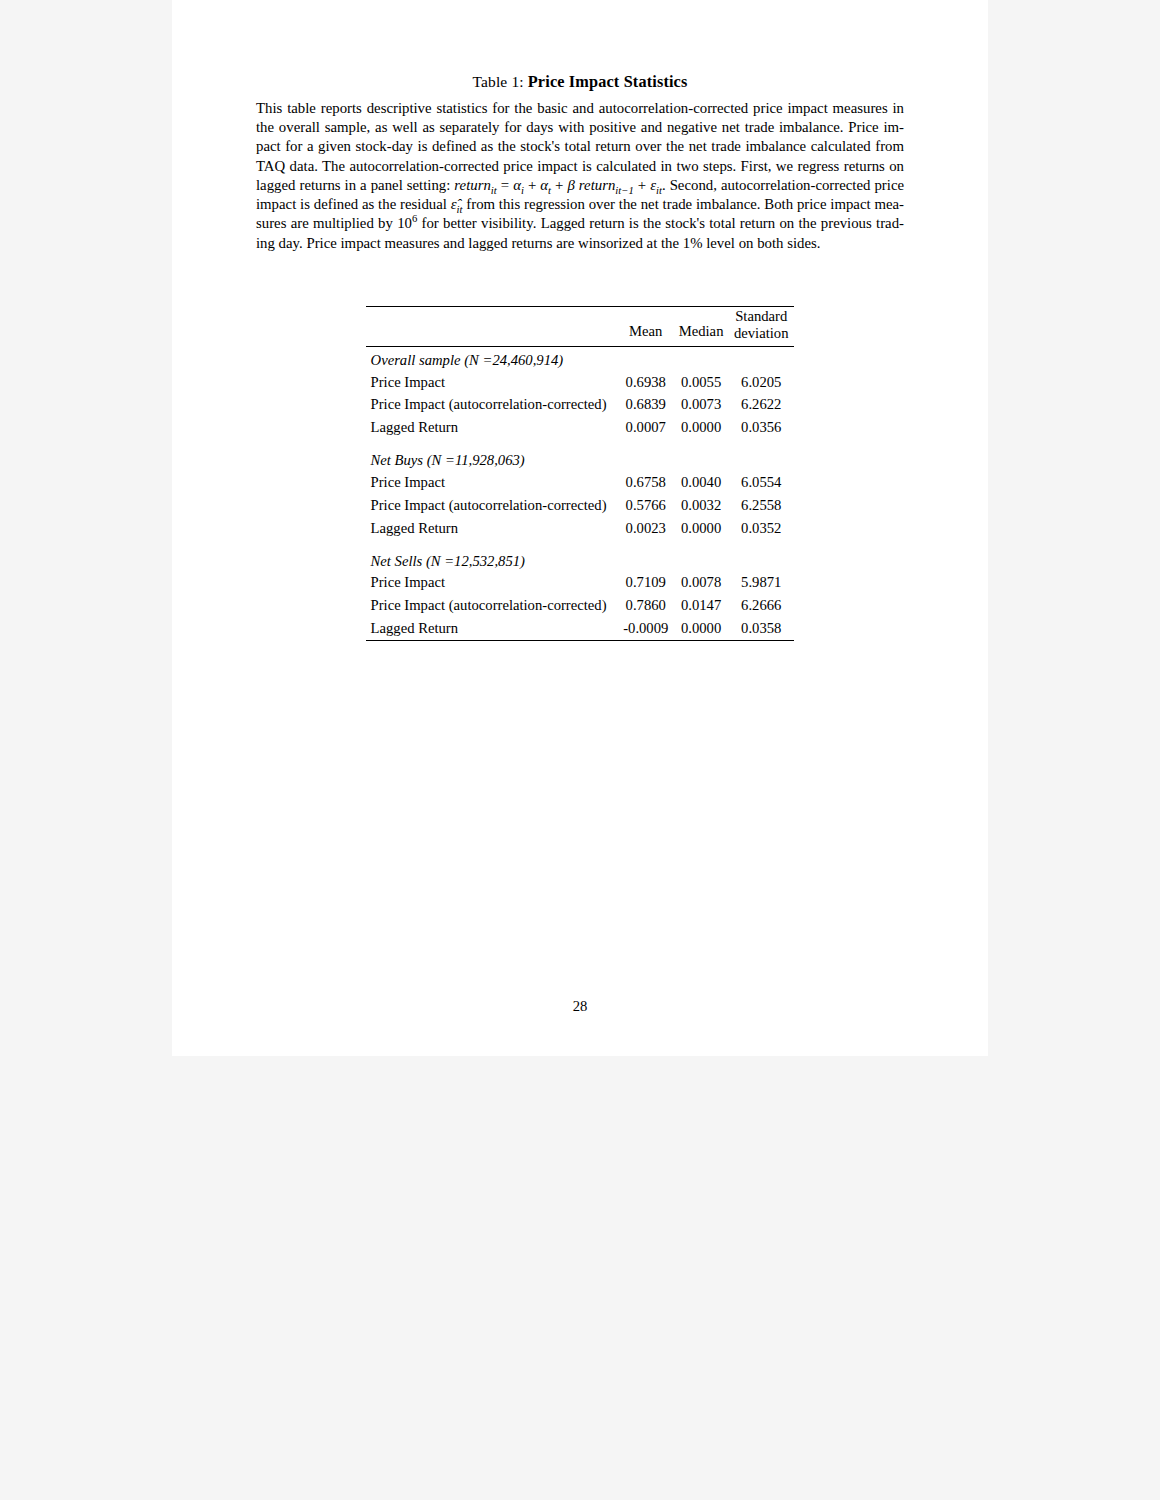Table 1: Price Impact Statistics
This table reports descriptive statistics for the basic and autocorrelation-corrected price impact measures in the overall sample, as well as separately for days with positive and negative net trade imbalance. Price impact for a given stock-day is defined as the stock's total return over the net trade imbalance calculated from TAQ data. The autocorrelation-corrected price impact is calculated in two steps. First, we regress returns on lagged returns in a panel setting: returnit = αi + αt + β returnit−1 + εit. Second, autocorrelation-corrected price impact is defined as the residual ε̂it from this regression over the net trade imbalance. Both price impact measures are multiplied by 106 for better visibility. Lagged return is the stock's total return on the previous trading day. Price impact measures and lagged returns are winsorized at the 1% level on both sides.
| | Mean | Median | Standard deviation |
| --- | --- | --- | --- |
| Overall sample (N =24,460,914) |
| Price Impact | 0.6938 | 0.0055 | 6.0205 |
| Price Impact (autocorrelation-corrected) | 0.6839 | 0.0073 | 6.2622 |
| Lagged Return | 0.0007 | 0.0000 | 0.0356 |
| Net Buys (N =11,928,063) |
| Price Impact | 0.6758 | 0.0040 | 6.0554 |
| Price Impact (autocorrelation-corrected) | 0.5766 | 0.0032 | 6.2558 |
| Lagged Return | 0.0023 | 0.0000 | 0.0352 |
| Net Sells (N =12,532,851) |
| Price Impact | 0.7109 | 0.0078 | 5.9871 |
| Price Impact (autocorrelation-corrected) | 0.7860 | 0.0147 | 6.2666 |
| Lagged Return | -0.0009 | 0.0000 | 0.0358 |
28